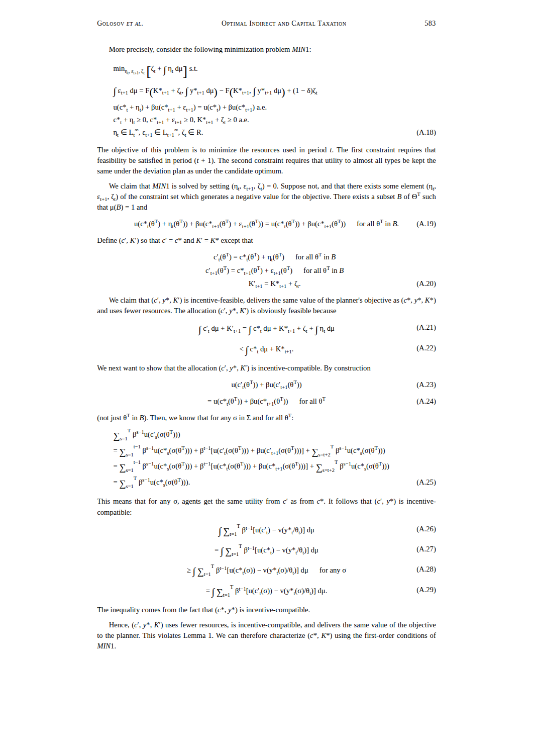Golosov et al. Optimal Indirect and Capital Taxation 583
More precisely, consider the following minimization problem MIN1:
minηt, εt+1, ζt [ζt + ∫ ηt dμ] s.t.
∫ εt+1 dμ = F(K*t+1 + ζt, ∫ y*t+1 dμ) − F(K*t+1, ∫ y*t+1 dμ) + (1 − δ)ζt
u(c*t + ηt) + βu(c*t+1 + εt+1) = u(c*t) + βu(c*t+1) a.e.
c*t + ηt ≥ 0, c*t+1 + εt+1 ≥ 0, K*t+1 + ζt ≥ 0 a.e.
ηt ∈ Lt∞, εt+1 ∈ Lt+1∞, ζt ∈ R. (A.18)
The objective of this problem is to minimize the resources used in period t. The first constraint requires that feasibility be satisfied in period (t + 1). The second constraint requires that utility to almost all types be kept the same under the deviation plan as under the candidate optimum.
We claim that MIN1 is solved by setting (ηt, εt+1, ζt) = 0. Suppose not, and that there exists some element (ηt, εt+1, ζt) of the constraint set which generates a negative value for the objective. There exists a subset B of ΘT such that μ(B) = 1 and
u(c*t(θT) + ηt(θT)) + βu(c*t+1(θT) + εt+1(θT)) = u(c*t(θT)) + βu(c*t+1(θT)) for all θT in B.
(A.19)
Define (c′, K′) so that c′ = c* and K′ = K* except that
c′t(θT) = c*t(θT) + ηt(θT) for all θT in B
c′t+1(θT) = c*t+1(θT) + εt+1(θT) for all θT in B
K′t+1 = K*t+1 + ζt.
(A.20)
We claim that (c′, y*, K′) is incentive-feasible, delivers the same value of the planner's objective as (c*, y*, K*) and uses fewer resources. The allocation (c′, y*, K′) is obviously feasible because
∫ c′t dμ + K′t+1 = ∫ c*t dμ + K*t+1 + ζt + ∫ ηt dμ
(A.21)
< ∫ c*t dμ + K*t+1.
(A.22)
We next want to show that the allocation (c′, y*, K′) is incentive-compatible. By construction
u(c′t(θT)) + βu(c′t+1(θT))
(A.23)
= u(c*t(θT)) + βu(c*t+1(θT)) for all θT
(A.24)
(not just θT in B). Then, we know that for any σ in Σ and for all θT:
∑s=1T βs−1u(c′s(σ(θT)))
= ∑s=1t−1 βs−1u(c*s(σ(θT))) + βt−1[u(c′t(σ(θT))) + βu(c′t+1(σ(θT)))] + ∑s=t+2T βs−1u(c*s(σ(θT)))
= ∑s=1t−1 βs−1u(c*s(σ(θT))) + βt−1[u(c*t(σ(θT))) + βu(c*t+1(σ(θT)))] + ∑s=t+2T βs−1u(c*s(σ(θT)))
= ∑s=1T βs−1u(c*s(σ(θT))). (A.25)
This means that for any σ, agents get the same utility from c′ as from c*. It follows that (c′, y*) is incentive-compatible:
∫ ∑t=1T βt−1[u(c′t) − v(y*t/θt)] dμ
(A.26)
= ∫ ∑t=1T βt−1[u(c*t) − v(y*t/θt)] dμ
(A.27)
≥ ∫ ∑t=1T βt−1[u(c*t(σ)) − v(y*t(σ)/θt)] dμ for any σ
(A.28)
= ∫ ∑t=1T βt−1[u(c′t(σ)) − v(y*t(σ)/θt)] dμ.
(A.29)
The inequality comes from the fact that (c*, y*) is incentive-compatible.
Hence, (c′, y*, K′) uses fewer resources, is incentive-compatible, and delivers the same value of the objective to the planner. This violates Lemma 1. We can therefore characterize (c*, K*) using the first-order conditions of MIN1.